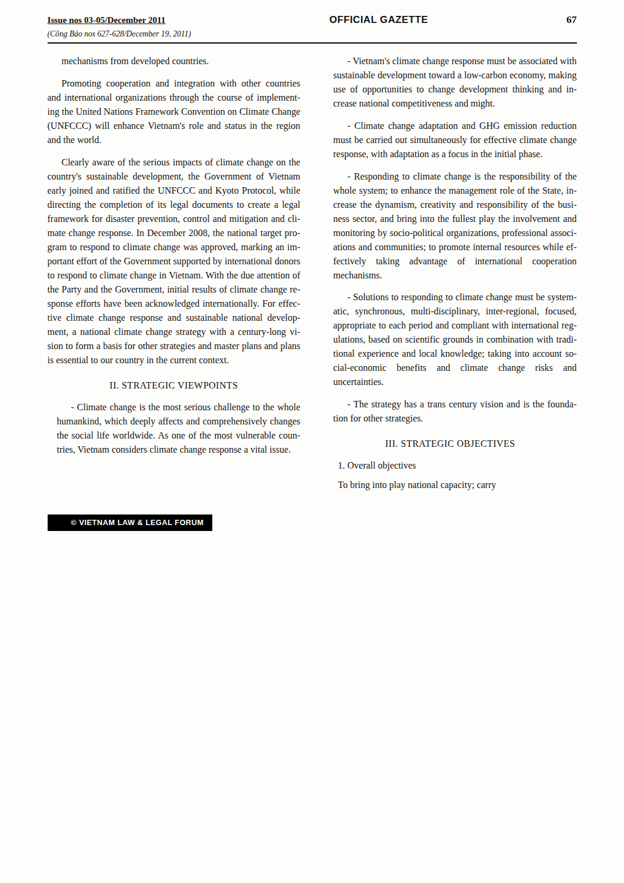Issue nos 03-05/December 2011
(Công Báo nos 627-628/December 19, 2011)
OFFICIAL GAZETTE
67
mechanisms from developed countries.
Promoting cooperation and integration with other countries and international organizations through the course of implementing the United Nations Framework Convention on Climate Change (UNFCCC) will enhance Vietnam's role and status in the region and the world.
Clearly aware of the serious impacts of climate change on the country's sustainable development, the Government of Vietnam early joined and ratified the UNFCCC and Kyoto Protocol, while directing the completion of its legal documents to create a legal framework for disaster prevention, control and mitigation and climate change response. In December 2008, the national target program to respond to climate change was approved, marking an important effort of the Government supported by international donors to respond to climate change in Vietnam. With the due attention of the Party and the Government, initial results of climate change response efforts have been acknowledged internationally. For effective climate change response and sustainable national development, a national climate change strategy with a century-long vision to form a basis for other strategies and master plans and plans is essential to our country in the current context.
II. Strategic Viewpoints
- Climate change is the most serious challenge to the whole humankind, which deeply affects and comprehensively changes the social life worldwide. As one of the most vulnerable countries, Vietnam considers climate change response a vital issue.
- Vietnam's climate change response must be associated with sustainable development toward a low-carbon economy, making use of opportunities to change development thinking and increase national competitiveness and might.
- Climate change adaptation and GHG emission reduction must be carried out simultaneously for effective climate change response, with adaptation as a focus in the initial phase.
- Responding to climate change is the responsibility of the whole system; to enhance the management role of the State, increase the dynamism, creativity and responsibility of the business sector, and bring into the fullest play the involvement and monitoring by socio-political organizations, professional associations and communities; to promote internal resources while effectively taking advantage of international cooperation mechanisms.
- Solutions to responding to climate change must be systematic, synchronous, multi-disciplinary, inter-regional, focused, appropriate to each period and compliant with international regulations, based on scientific grounds in combination with traditional experience and local knowledge; taking into account social-economic benefits and climate change risks and uncertainties.
- The strategy has a trans century vision and is the foundation for other strategies.
III. Strategic Objectives
1. Overall objectives
To bring into play national capacity; carry
© VIETNAM LAW & LEGAL FORUM